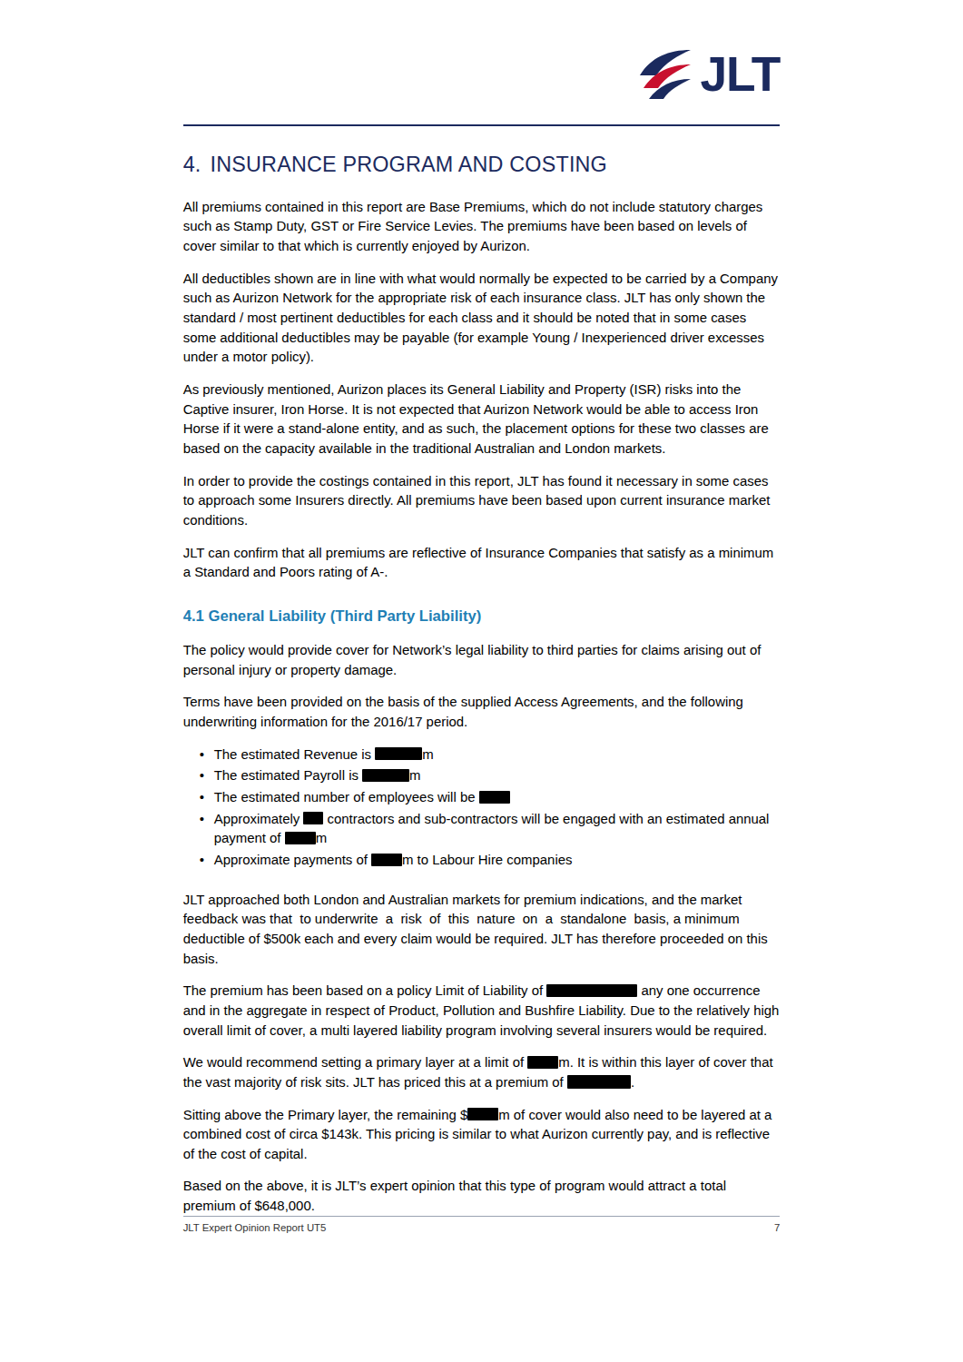JLT
4. INSURANCE PROGRAM AND COSTING
All premiums contained in this report are Base Premiums, which do not include statutory charges such as Stamp Duty, GST or Fire Service Levies. The premiums have been based on levels of cover similar to that which is currently enjoyed by Aurizon.
All deductibles shown are in line with what would normally be expected to be carried by a Company such as Aurizon Network for the appropriate risk of each insurance class. JLT has only shown the standard / most pertinent deductibles for each class and it should be noted that in some cases some additional deductibles may be payable (for example Young / Inexperienced driver excesses under a motor policy).
As previously mentioned, Aurizon places its General Liability and Property (ISR) risks into the Captive insurer, Iron Horse. It is not expected that Aurizon Network would be able to access Iron Horse if it were a stand-alone entity, and as such, the placement options for these two classes are based on the capacity available in the traditional Australian and London markets.
In order to provide the costings contained in this report, JLT has found it necessary in some cases to approach some Insurers directly. All premiums have been based upon current insurance market conditions.
JLT can confirm that all premiums are reflective of Insurance Companies that satisfy as a minimum a Standard and Poors rating of A-.
4.1 General Liability (Third Party Liability)
The policy would provide cover for Network’s legal liability to third parties for claims arising out of personal injury or property damage.
Terms have been provided on the basis of the supplied Access Agreements, and the following underwriting information for the 2016/17 period.
The estimated Revenue is m
The estimated Payroll is m
The estimated number of employees will be
Approximately contractors and sub-contractors will be engaged with an estimated annual payment of m
Approximate payments of m to Labour Hire companies
JLT approached both London and Australian markets for premium indications, and the market feedback was that to underwrite a risk of this nature on a standalone basis, a minimum deductible of $500k each and every claim would be required. JLT has therefore proceeded on this basis.
The premium has been based on a policy Limit of Liability of any one occurrence and in the aggregate in respect of Product, Pollution and Bushfire Liability. Due to the relatively high overall limit of cover, a multi layered liability program involving several insurers would be required.
We would recommend setting a primary layer at a limit of m. It is within this layer of cover that the vast majority of risk sits. JLT has priced this at a premium of .
Sitting above the Primary layer, the remaining $ m of cover would also need to be layered at a combined cost of circa $143k. This pricing is similar to what Aurizon currently pay, and is reflective of the cost of capital.
Based on the above, it is JLT’s expert opinion that this type of program would attract a total premium of $648,000.
JLT Expert Opinion Report UT5 7